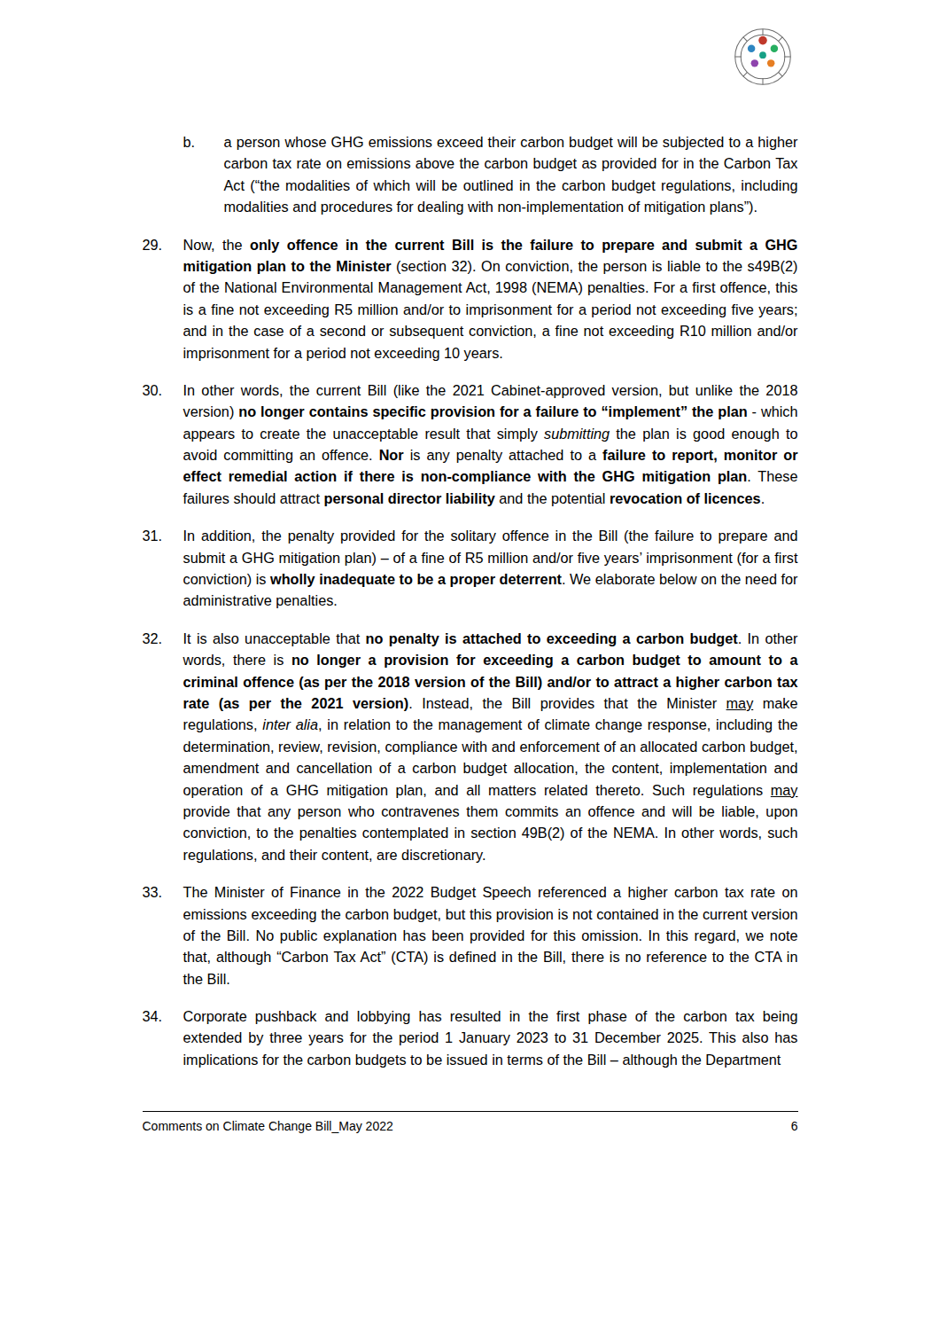b. a person whose GHG emissions exceed their carbon budget will be subjected to a higher carbon tax rate on emissions above the carbon budget as provided for in the Carbon Tax Act (“the modalities of which will be outlined in the carbon budget regulations, including modalities and procedures for dealing with non-implementation of mitigation plans”).
29. Now, the only offence in the current Bill is the failure to prepare and submit a GHG mitigation plan to the Minister (section 32). On conviction, the person is liable to the s49B(2) of the National Environmental Management Act, 1998 (NEMA) penalties. For a first offence, this is a fine not exceeding R5 million and/or to imprisonment for a period not exceeding five years; and in the case of a second or subsequent conviction, a fine not exceeding R10 million and/or imprisonment for a period not exceeding 10 years.
30. In other words, the current Bill (like the 2021 Cabinet-approved version, but unlike the 2018 version) no longer contains specific provision for a failure to “implement” the plan - which appears to create the unacceptable result that simply submitting the plan is good enough to avoid committing an offence. Nor is any penalty attached to a failure to report, monitor or effect remedial action if there is non-compliance with the GHG mitigation plan. These failures should attract personal director liability and the potential revocation of licences.
31. In addition, the penalty provided for the solitary offence in the Bill (the failure to prepare and submit a GHG mitigation plan) – of a fine of R5 million and/or five years’ imprisonment (for a first conviction) is wholly inadequate to be a proper deterrent. We elaborate below on the need for administrative penalties.
32. It is also unacceptable that no penalty is attached to exceeding a carbon budget. In other words, there is no longer a provision for exceeding a carbon budget to amount to a criminal offence (as per the 2018 version of the Bill) and/or to attract a higher carbon tax rate (as per the 2021 version). Instead, the Bill provides that the Minister may make regulations, inter alia, in relation to the management of climate change response, including the determination, review, revision, compliance with and enforcement of an allocated carbon budget, amendment and cancellation of a carbon budget allocation, the content, implementation and operation of a GHG mitigation plan, and all matters related thereto. Such regulations may provide that any person who contravenes them commits an offence and will be liable, upon conviction, to the penalties contemplated in section 49B(2) of the NEMA. In other words, such regulations, and their content, are discretionary.
33. The Minister of Finance in the 2022 Budget Speech referenced a higher carbon tax rate on emissions exceeding the carbon budget, but this provision is not contained in the current version of the Bill. No public explanation has been provided for this omission. In this regard, we note that, although “Carbon Tax Act” (CTA) is defined in the Bill, there is no reference to the CTA in the Bill.
34. Corporate pushback and lobbying has resulted in the first phase of the carbon tax being extended by three years for the period 1 January 2023 to 31 December 2025. This also has implications for the carbon budgets to be issued in terms of the Bill – although the Department
Comments on Climate Change Bill_May 2022 6